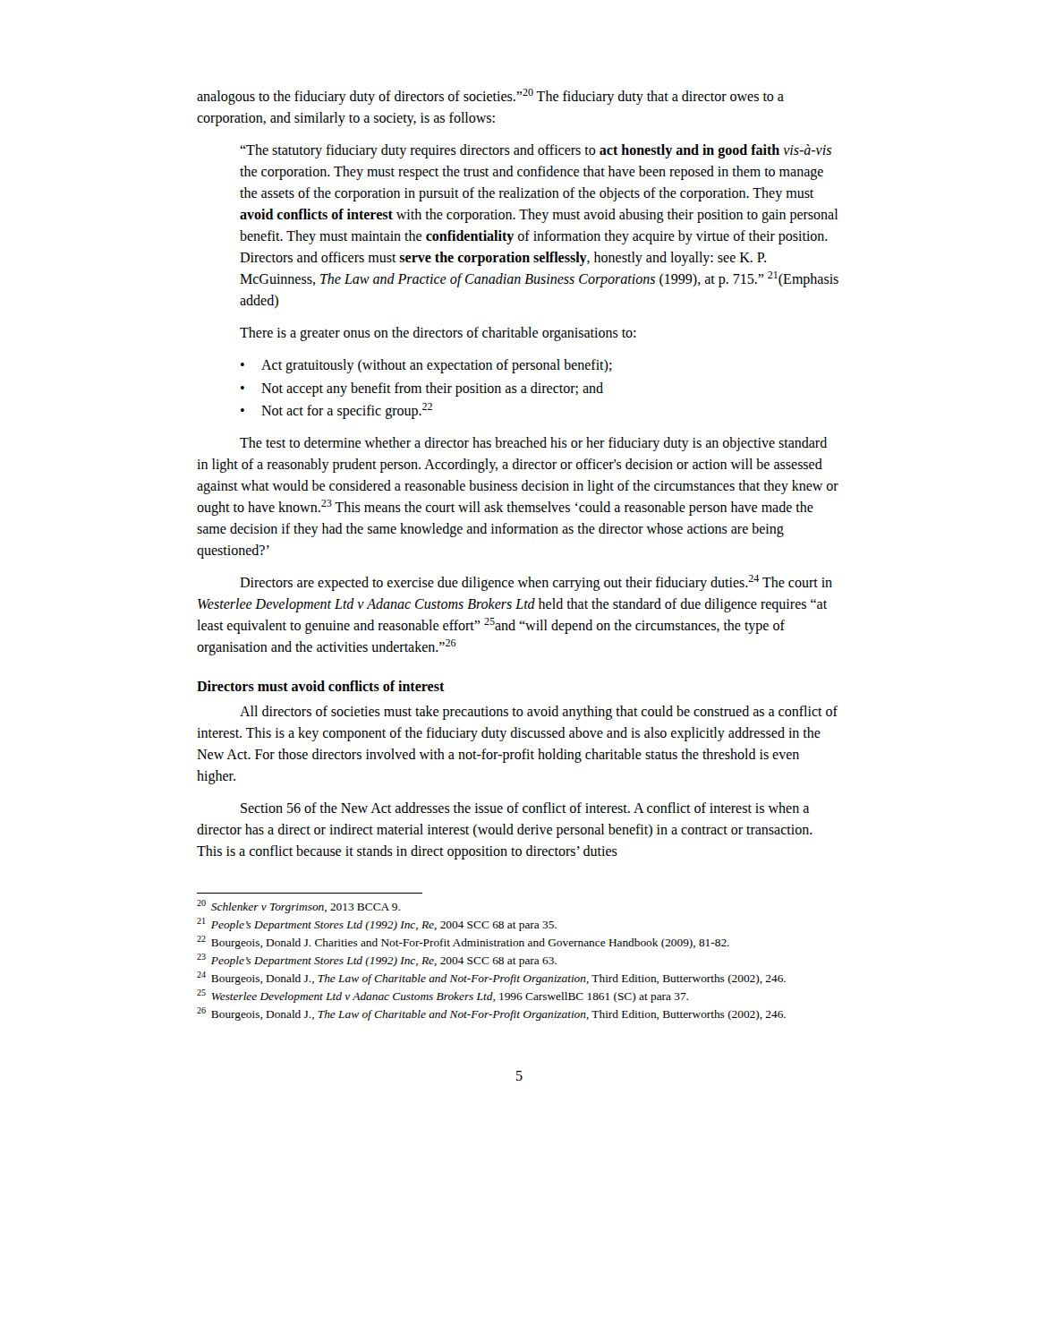analogous to the fiduciary duty of directors of societies.”20 The fiduciary duty that a director owes to a corporation, and similarly to a society, is as follows:
“The statutory fiduciary duty requires directors and officers to act honestly and in good faith vis-à-vis the corporation. They must respect the trust and confidence that have been reposed in them to manage the assets of the corporation in pursuit of the realization of the objects of the corporation. They must avoid conflicts of interest with the corporation. They must avoid abusing their position to gain personal benefit. They must maintain the confidentiality of information they acquire by virtue of their position. Directors and officers must serve the corporation selflessly, honestly and loyally: see K. P. McGuinness, The Law and Practice of Canadian Business Corporations (1999), at p. 715.” 21(Emphasis added)
There is a greater onus on the directors of charitable organisations to:
Act gratuitously (without an expectation of personal benefit);
Not accept any benefit from their position as a director; and
Not act for a specific group.22
The test to determine whether a director has breached his or her fiduciary duty is an objective standard in light of a reasonably prudent person. Accordingly, a director or officer's decision or action will be assessed against what would be considered a reasonable business decision in light of the circumstances that they knew or ought to have known.23 This means the court will ask themselves ‘could a reasonable person have made the same decision if they had the same knowledge and information as the director whose actions are being questioned?’
Directors are expected to exercise due diligence when carrying out their fiduciary duties.24 The court in Westerlee Development Ltd v Adanac Customs Brokers Ltd held that the standard of due diligence requires “at least equivalent to genuine and reasonable effort” 25and “will depend on the circumstances, the type of organisation and the activities undertaken.”26
Directors must avoid conflicts of interest
All directors of societies must take precautions to avoid anything that could be construed as a conflict of interest. This is a key component of the fiduciary duty discussed above and is also explicitly addressed in the New Act. For those directors involved with a not-for-profit holding charitable status the threshold is even higher.
Section 56 of the New Act addresses the issue of conflict of interest. A conflict of interest is when a director has a direct or indirect material interest (would derive personal benefit) in a contract or transaction. This is a conflict because it stands in direct opposition to directors’ duties
20 Schlenker v Torgrimson, 2013 BCCA 9.
21 People’s Department Stores Ltd (1992) Inc, Re, 2004 SCC 68 at para 35.
22 Bourgeois, Donald J. Charities and Not-For-Profit Administration and Governance Handbook (2009), 81-82.
23 People’s Department Stores Ltd (1992) Inc, Re, 2004 SCC 68 at para 63.
24 Bourgeois, Donald J., The Law of Charitable and Not-For-Profit Organization, Third Edition, Butterworths (2002), 246.
25 Westerlee Development Ltd v Adanac Customs Brokers Ltd, 1996 CarswellBC 1861 (SC) at para 37.
26 Bourgeois, Donald J., The Law of Charitable and Not-For-Profit Organization, Third Edition, Butterworths (2002), 246.
5